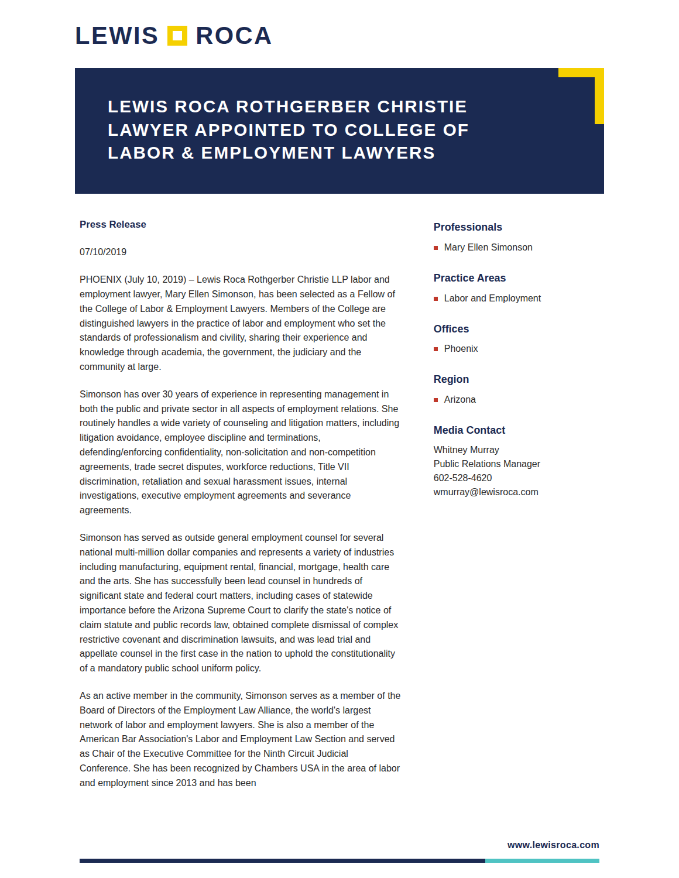LEWIS ROCA
Lewis Roca Rothgerber Christie Lawyer Appointed to College of Labor & Employment Lawyers
Press Release
07/10/2019
PHOENIX (July 10, 2019) – Lewis Roca Rothgerber Christie LLP labor and employment lawyer, Mary Ellen Simonson, has been selected as a Fellow of the College of Labor & Employment Lawyers. Members of the College are distinguished lawyers in the practice of labor and employment who set the standards of professionalism and civility, sharing their experience and knowledge through academia, the government, the judiciary and the community at large.
Simonson has over 30 years of experience in representing management in both the public and private sector in all aspects of employment relations. She routinely handles a wide variety of counseling and litigation matters, including litigation avoidance, employee discipline and terminations, defending/enforcing confidentiality, non-solicitation and non-competition agreements, trade secret disputes, workforce reductions, Title VII discrimination, retaliation and sexual harassment issues, internal investigations, executive employment agreements and severance agreements.
Simonson has served as outside general employment counsel for several national multi-million dollar companies and represents a variety of industries including manufacturing, equipment rental, financial, mortgage, health care and the arts. She has successfully been lead counsel in hundreds of significant state and federal court matters, including cases of statewide importance before the Arizona Supreme Court to clarify the state's notice of claim statute and public records law, obtained complete dismissal of complex restrictive covenant and discrimination lawsuits, and was lead trial and appellate counsel in the first case in the nation to uphold the constitutionality of a mandatory public school uniform policy.
As an active member in the community, Simonson serves as a member of the Board of Directors of the Employment Law Alliance, the world's largest network of labor and employment lawyers. She is also a member of the American Bar Association's Labor and Employment Law Section and served as Chair of the Executive Committee for the Ninth Circuit Judicial Conference. She has been recognized by Chambers USA in the area of labor and employment since 2013 and has been
Professionals
Mary Ellen Simonson
Practice Areas
Labor and Employment
Offices
Phoenix
Region
Arizona
Media Contact
Whitney Murray
Public Relations Manager
602-528-4620
wmurray@lewisroca.com
www.lewisroca.com